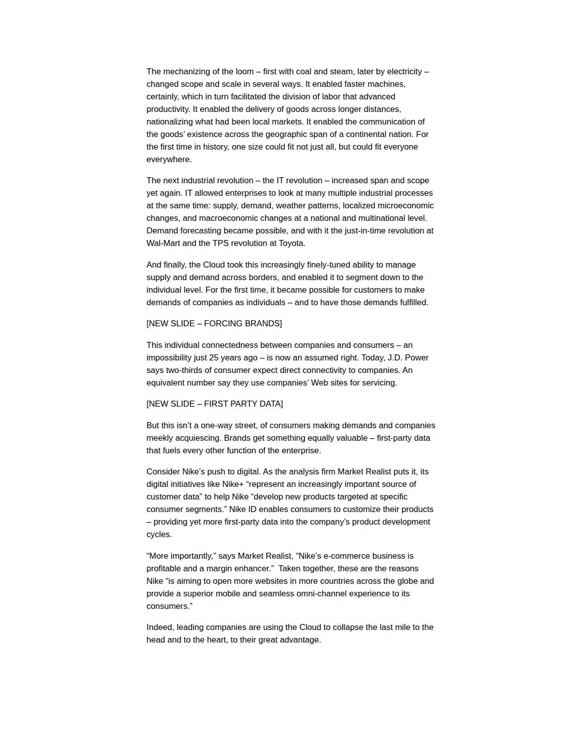The mechanizing of the loom – first with coal and steam, later by electricity – changed scope and scale in several ways. It enabled faster machines, certainly, which in turn facilitated the division of labor that advanced productivity. It enabled the delivery of goods across longer distances, nationalizing what had been local markets. It enabled the communication of the goods’ existence across the geographic span of a continental nation. For the first time in history, one size could fit not just all, but could fit everyone everywhere.
The next industrial revolution – the IT revolution – increased span and scope yet again. IT allowed enterprises to look at many multiple industrial processes at the same time: supply, demand, weather patterns, localized microeconomic changes, and macroeconomic changes at a national and multinational level. Demand forecasting became possible, and with it the just-in-time revolution at Wal-Mart and the TPS revolution at Toyota.
And finally, the Cloud took this increasingly finely-tuned ability to manage supply and demand across borders, and enabled it to segment down to the individual level. For the first time, it became possible for customers to make demands of companies as individuals – and to have those demands fulfilled.
[NEW SLIDE – FORCING BRANDS]
This individual connectedness between companies and consumers – an impossibility just 25 years ago – is now an assumed right. Today, J.D. Power says two-thirds of consumer expect direct connectivity to companies. An equivalent number say they use companies’ Web sites for servicing.
[NEW SLIDE – FIRST PARTY DATA]
But this isn’t a one-way street, of consumers making demands and companies meekly acquiescing. Brands get something equally valuable – first-party data that fuels every other function of the enterprise.
Consider Nike’s push to digital. As the analysis firm Market Realist puts it, its digital initiatives like Nike+ “represent an increasingly important source of customer data” to help Nike “develop new products targeted at specific consumer segments.” Nike ID enables consumers to customize their products – providing yet more first-party data into the company’s product development cycles.
“More importantly,” says Market Realist, “Nike’s e-commerce business is profitable and a margin enhancer.” Taken together, these are the reasons Nike “is aiming to open more websites in more countries across the globe and provide a superior mobile and seamless omni-channel experience to its consumers.”
Indeed, leading companies are using the Cloud to collapse the last mile to the head and to the heart, to their great advantage.